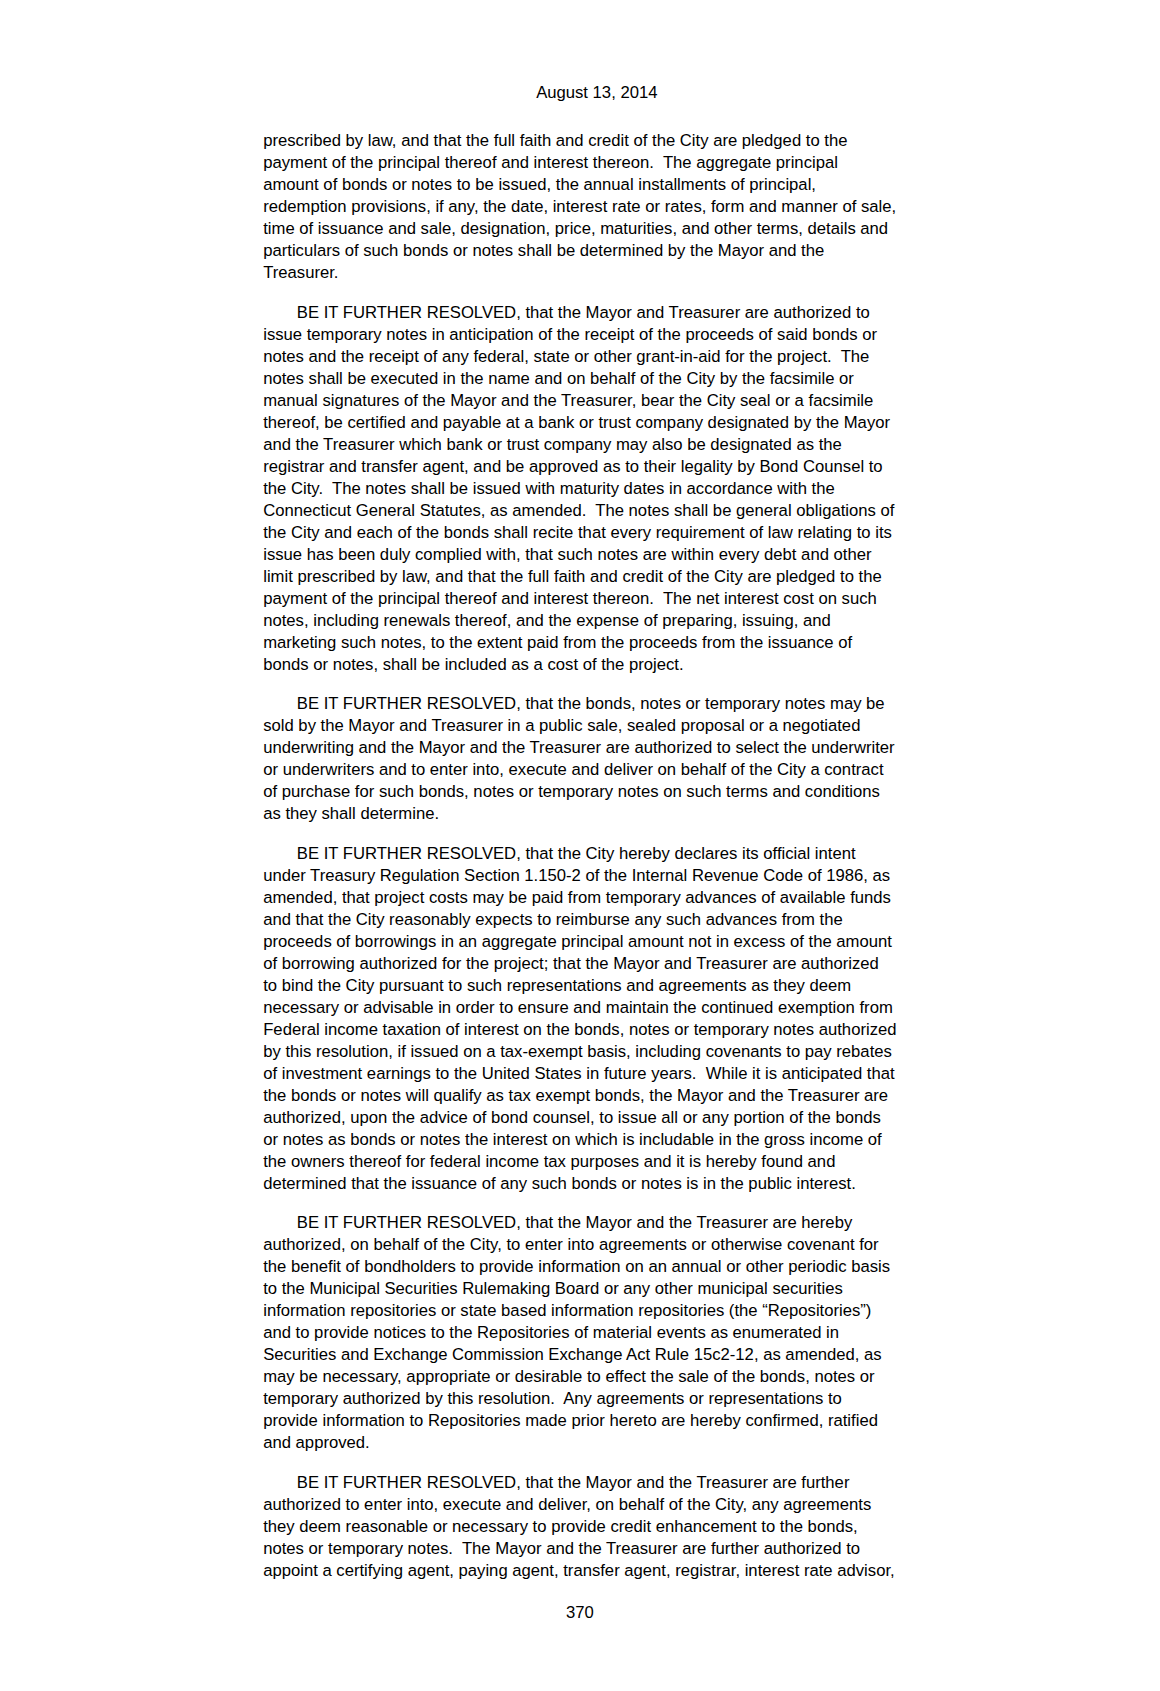August 13, 2014
prescribed by law, and that the full faith and credit of the City are pledged to the payment of the principal thereof and interest thereon. The aggregate principal amount of bonds or notes to be issued, the annual installments of principal, redemption provisions, if any, the date, interest rate or rates, form and manner of sale, time of issuance and sale, designation, price, maturities, and other terms, details and particulars of such bonds or notes shall be determined by the Mayor and the Treasurer.
BE IT FURTHER RESOLVED, that the Mayor and Treasurer are authorized to issue temporary notes in anticipation of the receipt of the proceeds of said bonds or notes and the receipt of any federal, state or other grant-in-aid for the project. The notes shall be executed in the name and on behalf of the City by the facsimile or manual signatures of the Mayor and the Treasurer, bear the City seal or a facsimile thereof, be certified and payable at a bank or trust company designated by the Mayor and the Treasurer which bank or trust company may also be designated as the registrar and transfer agent, and be approved as to their legality by Bond Counsel to the City. The notes shall be issued with maturity dates in accordance with the Connecticut General Statutes, as amended. The notes shall be general obligations of the City and each of the bonds shall recite that every requirement of law relating to its issue has been duly complied with, that such notes are within every debt and other limit prescribed by law, and that the full faith and credit of the City are pledged to the payment of the principal thereof and interest thereon. The net interest cost on such notes, including renewals thereof, and the expense of preparing, issuing, and marketing such notes, to the extent paid from the proceeds from the issuance of bonds or notes, shall be included as a cost of the project.
BE IT FURTHER RESOLVED, that the bonds, notes or temporary notes may be sold by the Mayor and Treasurer in a public sale, sealed proposal or a negotiated underwriting and the Mayor and the Treasurer are authorized to select the underwriter or underwriters and to enter into, execute and deliver on behalf of the City a contract of purchase for such bonds, notes or temporary notes on such terms and conditions as they shall determine.
BE IT FURTHER RESOLVED, that the City hereby declares its official intent under Treasury Regulation Section 1.150-2 of the Internal Revenue Code of 1986, as amended, that project costs may be paid from temporary advances of available funds and that the City reasonably expects to reimburse any such advances from the proceeds of borrowings in an aggregate principal amount not in excess of the amount of borrowing authorized for the project; that the Mayor and Treasurer are authorized to bind the City pursuant to such representations and agreements as they deem necessary or advisable in order to ensure and maintain the continued exemption from Federal income taxation of interest on the bonds, notes or temporary notes authorized by this resolution, if issued on a tax-exempt basis, including covenants to pay rebates of investment earnings to the United States in future years. While it is anticipated that the bonds or notes will qualify as tax exempt bonds, the Mayor and the Treasurer are authorized, upon the advice of bond counsel, to issue all or any portion of the bonds or notes as bonds or notes the interest on which is includable in the gross income of the owners thereof for federal income tax purposes and it is hereby found and determined that the issuance of any such bonds or notes is in the public interest.
BE IT FURTHER RESOLVED, that the Mayor and the Treasurer are hereby authorized, on behalf of the City, to enter into agreements or otherwise covenant for the benefit of bondholders to provide information on an annual or other periodic basis to the Municipal Securities Rulemaking Board or any other municipal securities information repositories or state based information repositories (the “Repositories”) and to provide notices to the Repositories of material events as enumerated in Securities and Exchange Commission Exchange Act Rule 15c2-12, as amended, as may be necessary, appropriate or desirable to effect the sale of the bonds, notes or temporary authorized by this resolution. Any agreements or representations to provide information to Repositories made prior hereto are hereby confirmed, ratified and approved.
BE IT FURTHER RESOLVED, that the Mayor and the Treasurer are further authorized to enter into, execute and deliver, on behalf of the City, any agreements they deem reasonable or necessary to provide credit enhancement to the bonds, notes or temporary notes. The Mayor and the Treasurer are further authorized to appoint a certifying agent, paying agent, transfer agent, registrar, interest rate advisor,
370